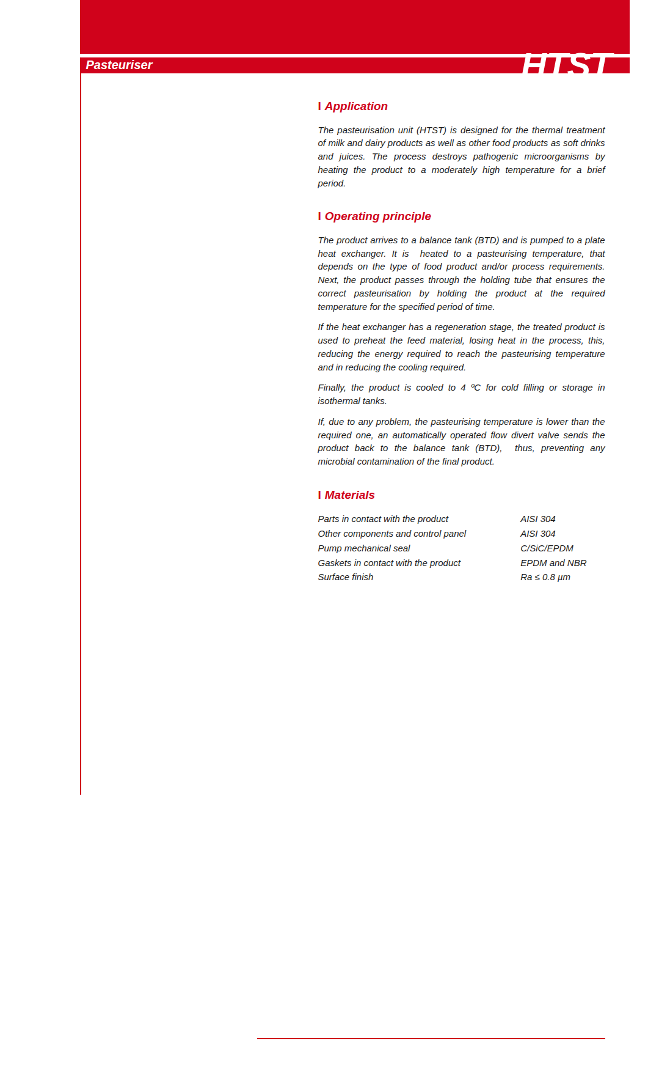Pasteuriser
HTST
IApplication
The pasteurisation unit (HTST) is designed for the thermal treatment of milk and dairy products as well as other food products as soft drinks and juices. The process destroys pathogenic microorganisms by heating the product to a moderately high temperature for a brief period.
IOperating principle
The product arrives to a balance tank (BTD) and is pumped to a plate heat exchanger. It is heated to a pasteurising temperature, that depends on the type of food product and/or process requirements. Next, the product passes through the holding tube that ensures the correct pasteurisation by holding the product at the required temperature for the specified period of time.
If the heat exchanger has a regeneration stage, the treated product is used to preheat the feed material, losing heat in the process, this, reducing the energy required to reach the pasteurising temperature and in reducing the cooling required.
Finally, the product is cooled to 4 ºC for cold filling or storage in isothermal tanks.
If, due to any problem, the pasteurising temperature is lower than the required one, an automatically operated flow divert valve sends the product back to the balance tank (BTD), thus, preventing any microbial contamination of the final product.
IMaterials
| Parts in contact with the product | AISI 304 |
| Other components and control panel | AISI 304 |
| Pump mechanical seal | C/SiC/EPDM |
| Gaskets in contact with the product | EPDM and NBR |
| Surface finish | Ra ≤ 0.8 µm |